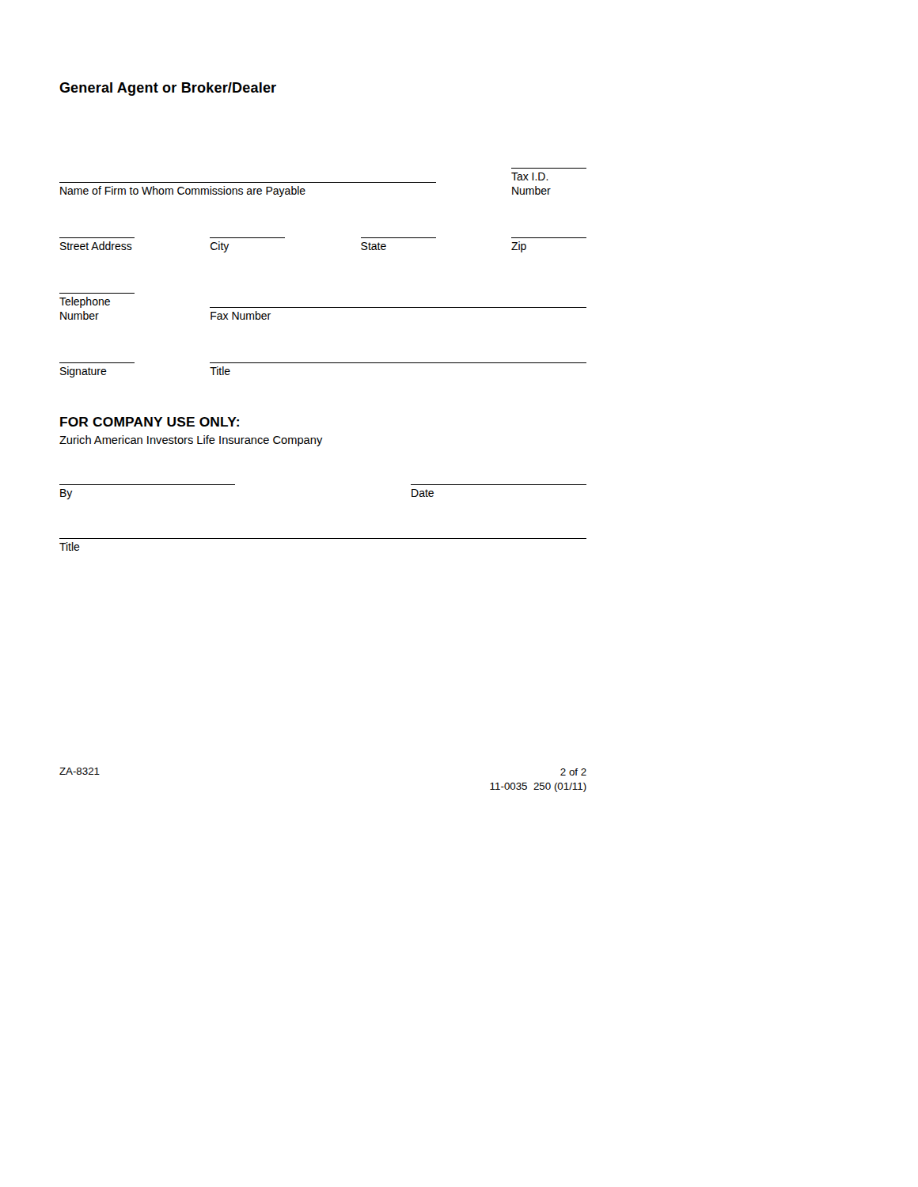General Agent or Broker/Dealer
| Name of Firm to Whom Commissions are Payable | | Tax I.D. Number |
| Street Address | | City | | State | | Zip |
| Telephone Number | | Fax Number |
| Signature | | Title |
FOR COMPANY USE ONLY:
Zurich American Investors Life Insurance Company
| By | | Date |
| Title |
ZA-8321
2 of 2
11-0035 250 (01/11)